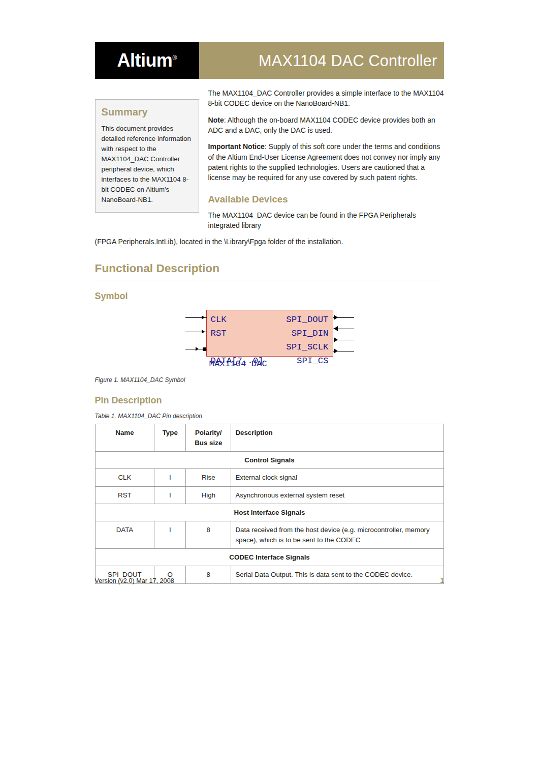Altium®
MAX1104 DAC Controller
Summary
This document provides detailed reference information with respect to the MAX1104_DAC Controller peripheral device, which interfaces to the MAX1104 8-bit CODEC on Altium's NanoBoard-NB1.
The MAX1104_DAC Controller provides a simple interface to the MAX1104 8-bit CODEC device on the NanoBoard-NB1.
Note: Although the on-board MAX1104 CODEC device provides both an ADC and a DAC, only the DAC is used.
Important Notice: Supply of this soft core under the terms and conditions of the Altium End-User License Agreement does not convey nor imply any patent rights to the supplied technologies. Users are cautioned that a license may be required for any use covered by such patent rights.
Available Devices
The MAX1104_DAC device can be found in the FPGA Peripherals integrated library
(FPGA Peripherals.IntLib), located in the \Library\Fpga folder of the installation.
Functional Description
Symbol
CLK
RST
DATA[7..0]
SPI_DOUT
SPI_DIN
SPI_SCLK
SPI_CS
MAX1104_DAC
Figure 1. MAX1104_DAC Symbol
Pin Description
Table 1. MAX1104_DAC Pin description
| Name | Type | Polarity/ Bus size | Description |
| --- | --- | --- | --- |
| Control Signals |
| CLK | I | Rise | External clock signal |
| RST | I | High | Asynchronous external system reset |
| Host Interface Signals |
| DATA | I | 8 | Data received from the host device (e.g. microcontroller, memory space), which is to be sent to the CODEC |
| CODEC Interface Signals |
| SPI_DOUT | O | 8 | Serial Data Output. This is data sent to the CODEC device. |
Version (v2.0) Mar 17, 2008 1